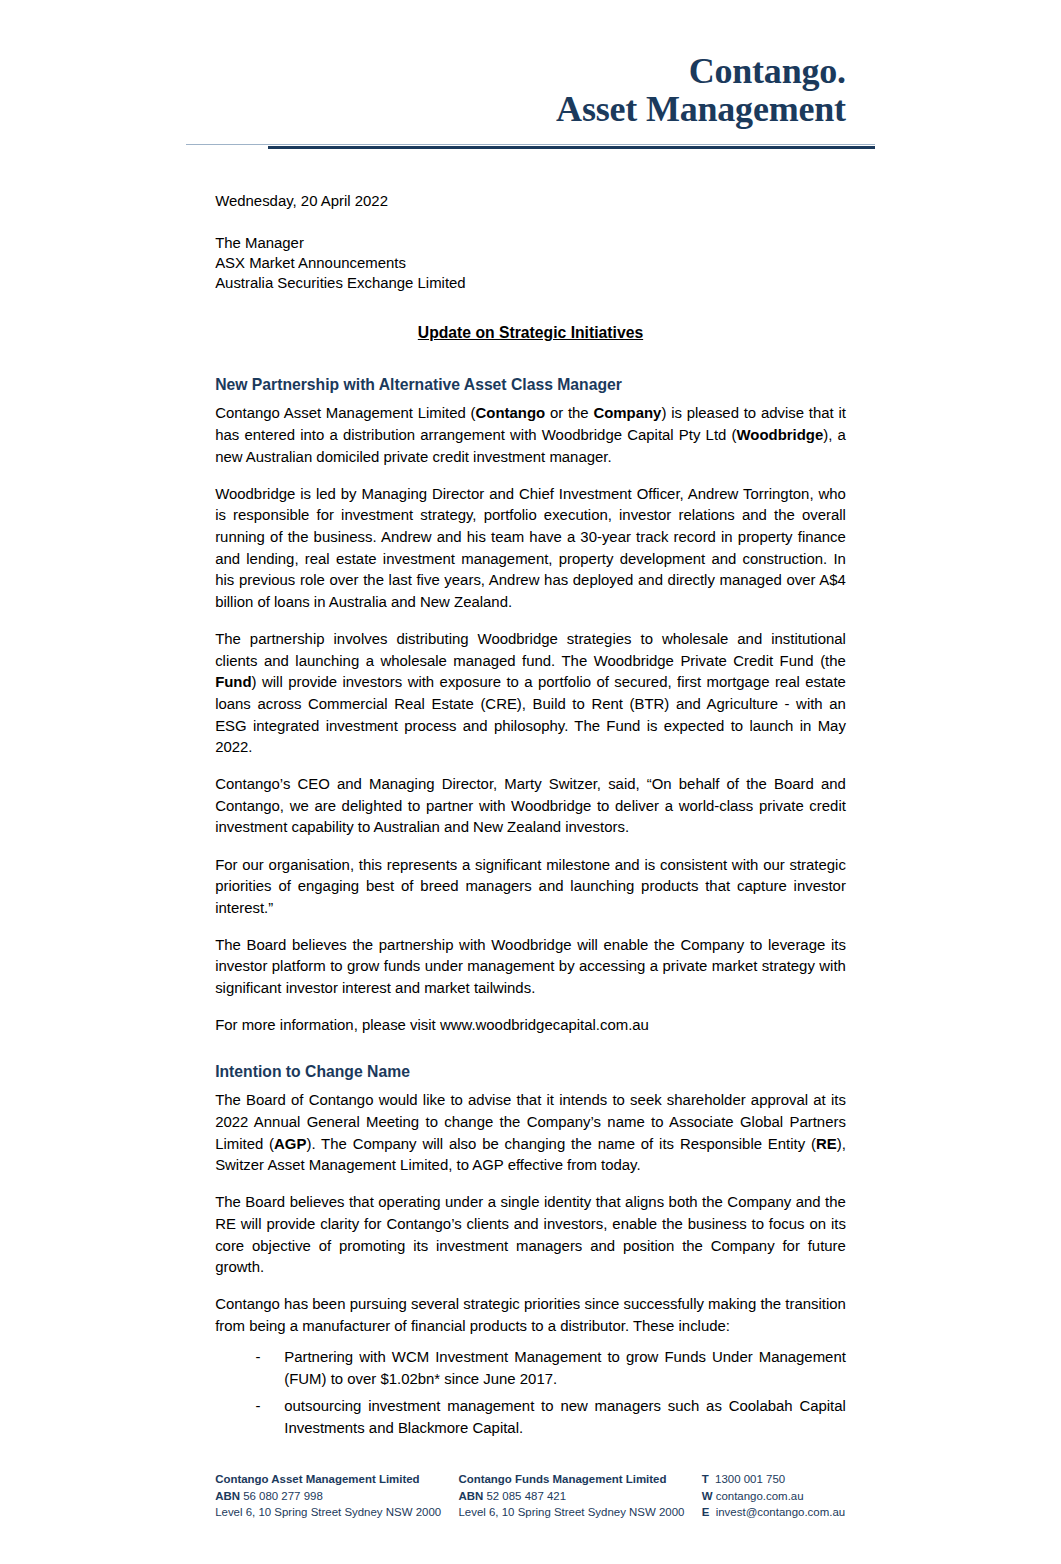Contango.
Asset Management
Wednesday, 20 April 2022
The Manager
ASX Market Announcements
Australia Securities Exchange Limited
Update on Strategic Initiatives
New Partnership with Alternative Asset Class Manager
Contango Asset Management Limited (Contango or the Company) is pleased to advise that it has entered into a distribution arrangement with Woodbridge Capital Pty Ltd (Woodbridge), a new Australian domiciled private credit investment manager.
Woodbridge is led by Managing Director and Chief Investment Officer, Andrew Torrington, who is responsible for investment strategy, portfolio execution, investor relations and the overall running of the business. Andrew and his team have a 30-year track record in property finance and lending, real estate investment management, property development and construction. In his previous role over the last five years, Andrew has deployed and directly managed over A$4 billion of loans in Australia and New Zealand.
The partnership involves distributing Woodbridge strategies to wholesale and institutional clients and launching a wholesale managed fund. The Woodbridge Private Credit Fund (the Fund) will provide investors with exposure to a portfolio of secured, first mortgage real estate loans across Commercial Real Estate (CRE), Build to Rent (BTR) and Agriculture - with an ESG integrated investment process and philosophy. The Fund is expected to launch in May 2022.
Contango’s CEO and Managing Director, Marty Switzer, said, “On behalf of the Board and Contango, we are delighted to partner with Woodbridge to deliver a world-class private credit investment capability to Australian and New Zealand investors.
For our organisation, this represents a significant milestone and is consistent with our strategic priorities of engaging best of breed managers and launching products that capture investor interest.”
The Board believes the partnership with Woodbridge will enable the Company to leverage its investor platform to grow funds under management by accessing a private market strategy with significant investor interest and market tailwinds.
For more information, please visit www.woodbridgecapital.com.au
Intention to Change Name
The Board of Contango would like to advise that it intends to seek shareholder approval at its 2022 Annual General Meeting to change the Company’s name to Associate Global Partners Limited (AGP). The Company will also be changing the name of its Responsible Entity (RE), Switzer Asset Management Limited, to AGP effective from today.
The Board believes that operating under a single identity that aligns both the Company and the RE will provide clarity for Contango’s clients and investors, enable the business to focus on its core objective of promoting its investment managers and position the Company for future growth.
Contango has been pursuing several strategic priorities since successfully making the transition from being a manufacturer of financial products to a distributor. These include:
Partnering with WCM Investment Management to grow Funds Under Management (FUM) to over $1.02bn* since June 2017.
outsourcing investment management to new managers such as Coolabah Capital Investments and Blackmore Capital.
Contango Asset Management Limited
ABN 56 080 277 998
Level 6, 10 Spring Street Sydney NSW 2000
Contango Funds Management Limited
ABN 52 085 487 421
Level 6, 10 Spring Street Sydney NSW 2000
T 1300 001 750
W contango.com.au
E invest@contango.com.au